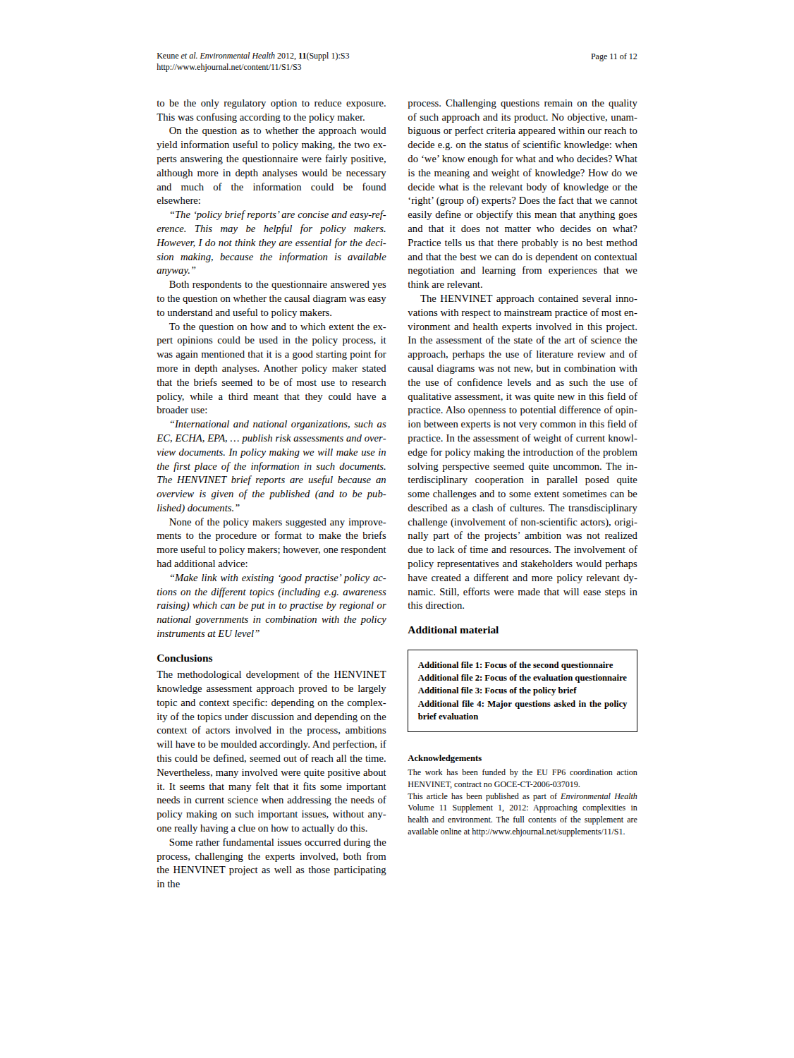Keune et al. Environmental Health 2012, 11(Suppl 1):S3
http://www.ehjournal.net/content/11/S1/S3
Page 11 of 12
to be the only regulatory option to reduce exposure. This was confusing according to the policy maker.
On the question as to whether the approach would yield information useful to policy making, the two experts answering the questionnaire were fairly positive, although more in depth analyses would be necessary and much of the information could be found elsewhere:
“The ‘policy brief reports’ are concise and easy-reference. This may be helpful for policy makers. However, I do not think they are essential for the decision making, because the information is available anyway.”
Both respondents to the questionnaire answered yes to the question on whether the causal diagram was easy to understand and useful to policy makers.
To the question on how and to which extent the expert opinions could be used in the policy process, it was again mentioned that it is a good starting point for more in depth analyses. Another policy maker stated that the briefs seemed to be of most use to research policy, while a third meant that they could have a broader use:
“International and national organizations, such as EC, ECHA, EPA, … publish risk assessments and overview documents. In policy making we will make use in the first place of the information in such documents. The HENVINET brief reports are useful because an overview is given of the published (and to be published) documents.”
None of the policy makers suggested any improvements to the procedure or format to make the briefs more useful to policy makers; however, one respondent had additional advice:
“Make link with existing ‘good practise’ policy actions on the different topics (including e.g. awareness raising) which can be put in to practise by regional or national governments in combination with the policy instruments at EU level”
Conclusions
The methodological development of the HENVINET knowledge assessment approach proved to be largely topic and context specific: depending on the complexity of the topics under discussion and depending on the context of actors involved in the process, ambitions will have to be moulded accordingly. And perfection, if this could be defined, seemed out of reach all the time. Nevertheless, many involved were quite positive about it. It seems that many felt that it fits some important needs in current science when addressing the needs of policy making on such important issues, without anyone really having a clue on how to actually do this.
Some rather fundamental issues occurred during the process, challenging the experts involved, both from the HENVINET project as well as those participating in the
process. Challenging questions remain on the quality of such approach and its product. No objective, unambiguous or perfect criteria appeared within our reach to decide e.g. on the status of scientific knowledge: when do ‘we’ know enough for what and who decides? What is the meaning and weight of knowledge? How do we decide what is the relevant body of knowledge or the ‘right’ (group of) experts? Does the fact that we cannot easily define or objectify this mean that anything goes and that it does not matter who decides on what? Practice tells us that there probably is no best method and that the best we can do is dependent on contextual negotiation and learning from experiences that we think are relevant.
The HENVINET approach contained several innovations with respect to mainstream practice of most environment and health experts involved in this project. In the assessment of the state of the art of science the approach, perhaps the use of literature review and of causal diagrams was not new, but in combination with the use of confidence levels and as such the use of qualitative assessment, it was quite new in this field of practice. Also openness to potential difference of opinion between experts is not very common in this field of practice. In the assessment of weight of current knowledge for policy making the introduction of the problem solving perspective seemed quite uncommon. The interdisciplinary cooperation in parallel posed quite some challenges and to some extent sometimes can be described as a clash of cultures. The transdisciplinary challenge (involvement of non-scientific actors), originally part of the projects’ ambition was not realized due to lack of time and resources. The involvement of policy representatives and stakeholders would perhaps have created a different and more policy relevant dynamic. Still, efforts were made that will ease steps in this direction.
Additional material
Additional file 1: Focus of the second questionnaire
Additional file 2: Focus of the evaluation questionnaire
Additional file 3: Focus of the policy brief
Additional file 4: Major questions asked in the policy brief evaluation
Acknowledgements
The work has been funded by the EU FP6 coordination action HENVINET, contract no GOCE-CT-2006-037019.
This article has been published as part of Environmental Health Volume 11 Supplement 1, 2012: Approaching complexities in health and environment. The full contents of the supplement are available online at http://www.ehjournal.net/supplements/11/S1.